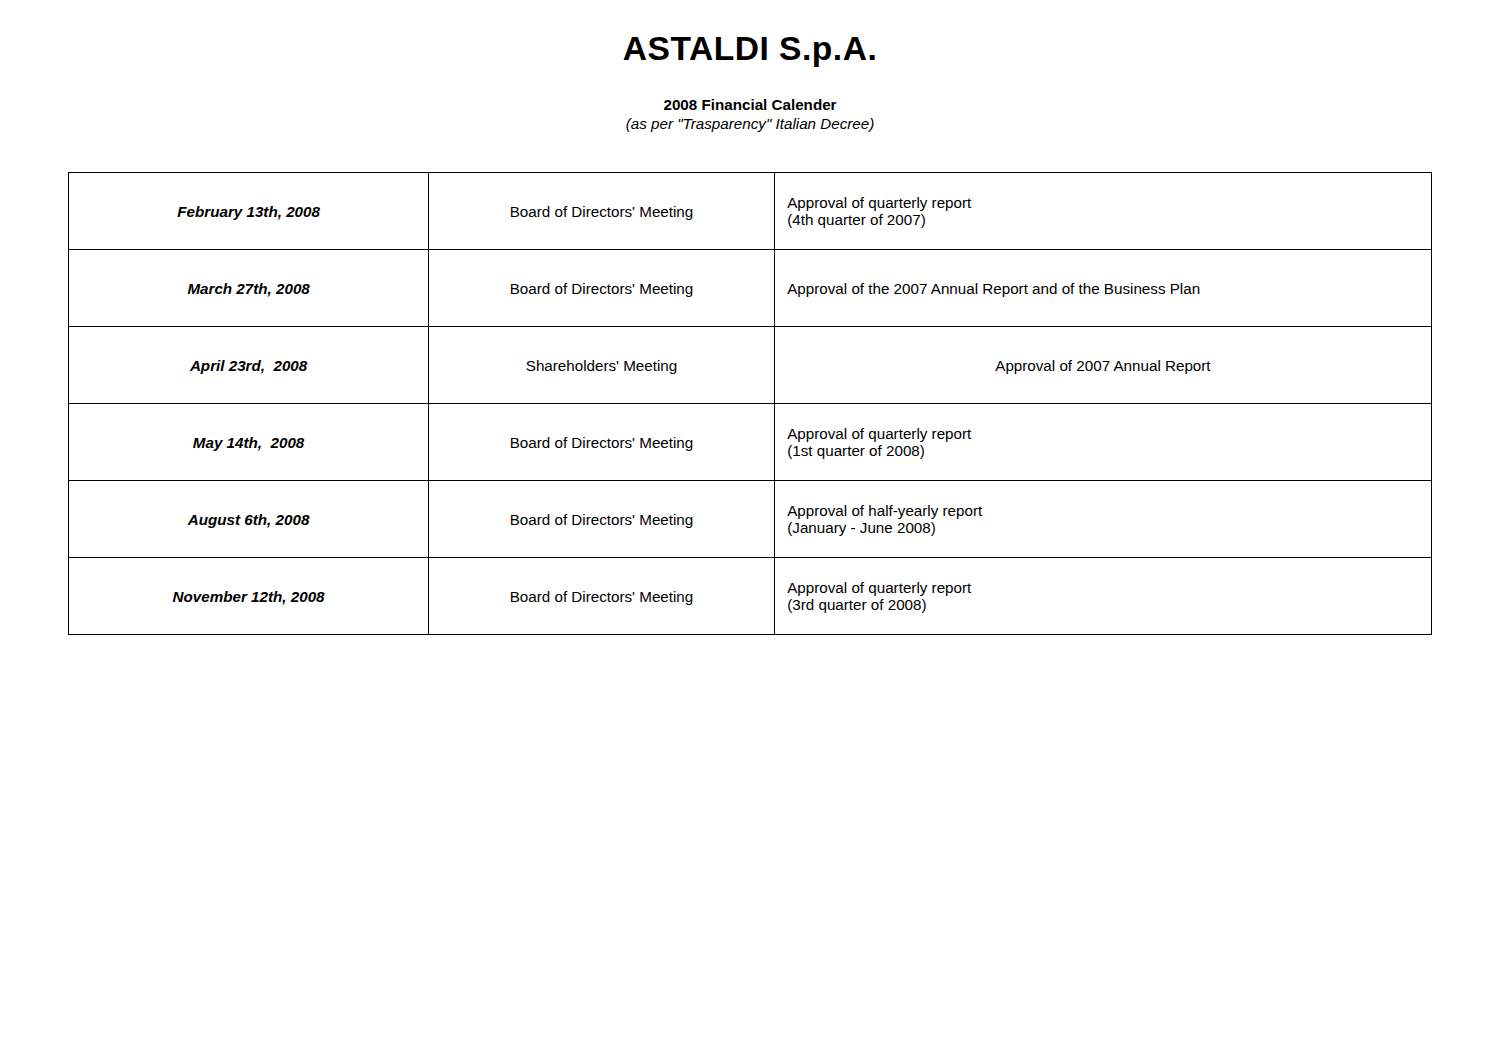ASTALDI S.p.A.
2008 Financial Calender
(as per "Trasparency" Italian Decree)
| February 13th, 2008 | Board of Directors' Meeting | Approval of quarterly report (4th quarter of 2007) |
| March 27th, 2008 | Board of Directors' Meeting | Approval of the 2007 Annual Report and of the Business Plan |
| April 23rd, 2008 | Shareholders' Meeting | Approval of 2007 Annual Report |
| May 14th, 2008 | Board of Directors' Meeting | Approval of quarterly report (1st quarter of 2008) |
| August 6th, 2008 | Board of Directors' Meeting | Approval of half-yearly report (January - June 2008) |
| November 12th, 2008 | Board of Directors' Meeting | Approval of quarterly report (3rd quarter of 2008) |